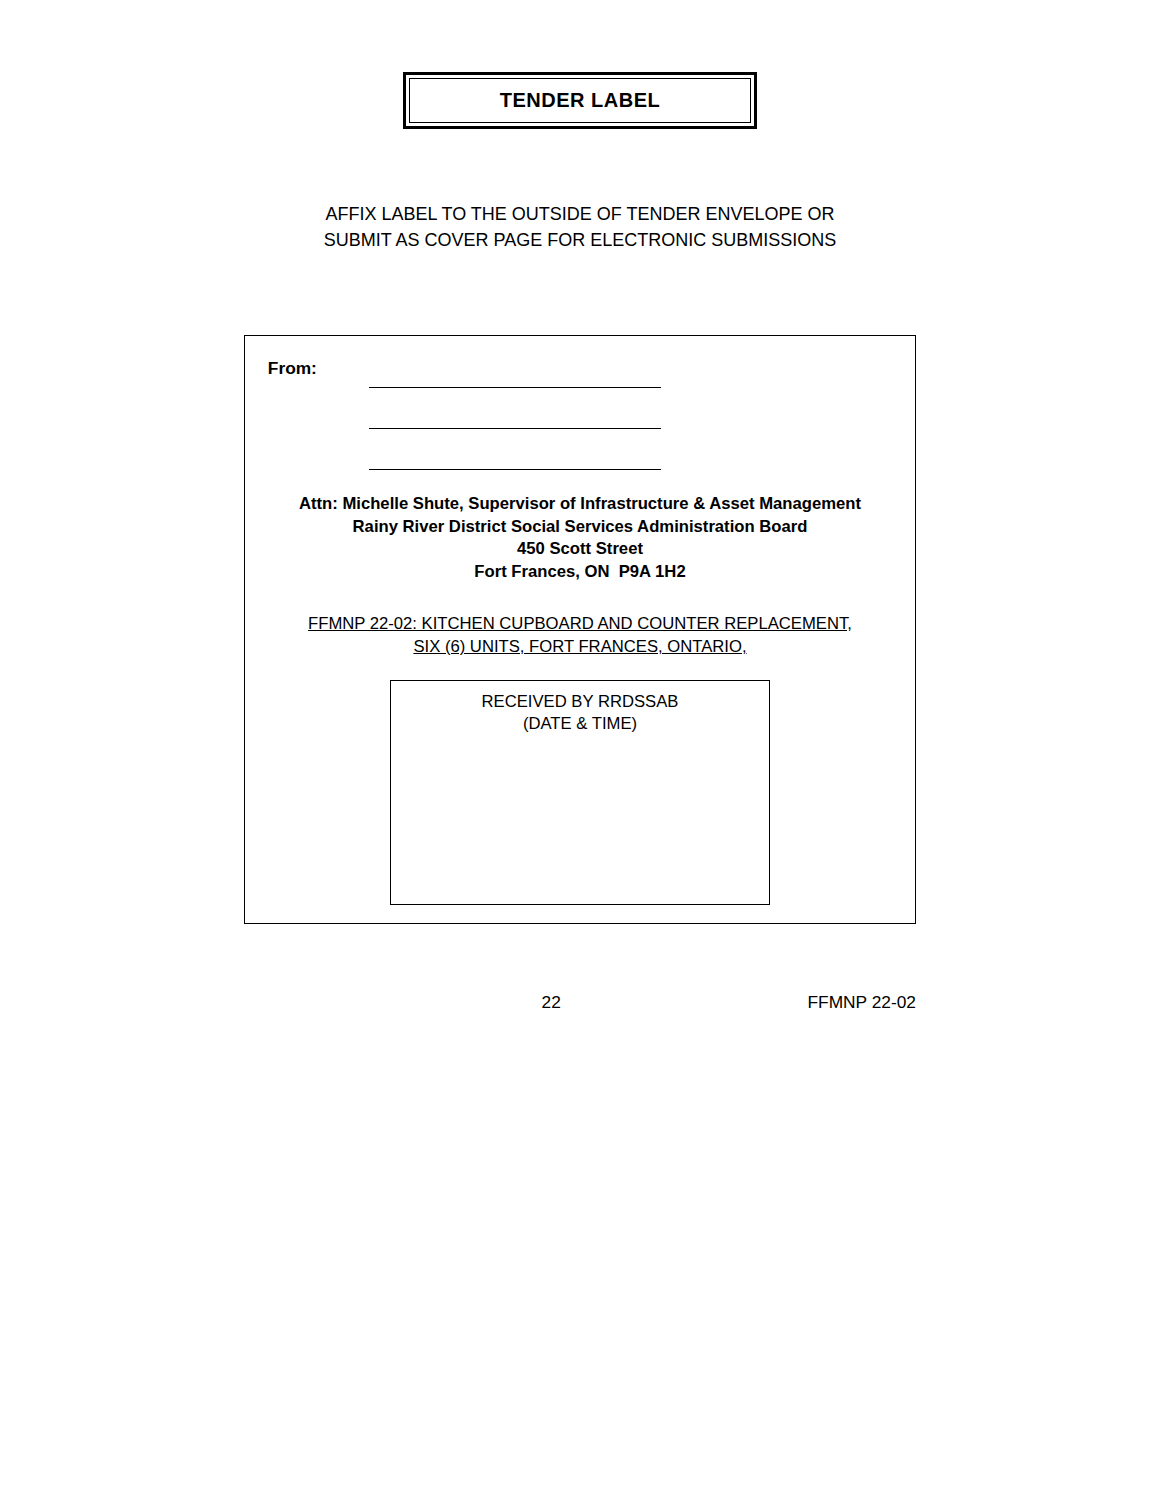TENDER LABEL
AFFIX LABEL TO THE OUTSIDE OF TENDER ENVELOPE OR
SUBMIT AS COVER PAGE FOR ELECTRONIC SUBMISSIONS
From:
Attn: Michelle Shute, Supervisor of Infrastructure & Asset Management
Rainy River District Social Services Administration Board
450 Scott Street
Fort Frances, ON P9A 1H2
FFMNP 22-02: KITCHEN CUPBOARD AND COUNTER REPLACEMENT,
SIX (6) UNITS, FORT FRANCES, ONTARIO,
RECEIVED BY RRDSSAB
(DATE & TIME)
22
FFMNP 22-02